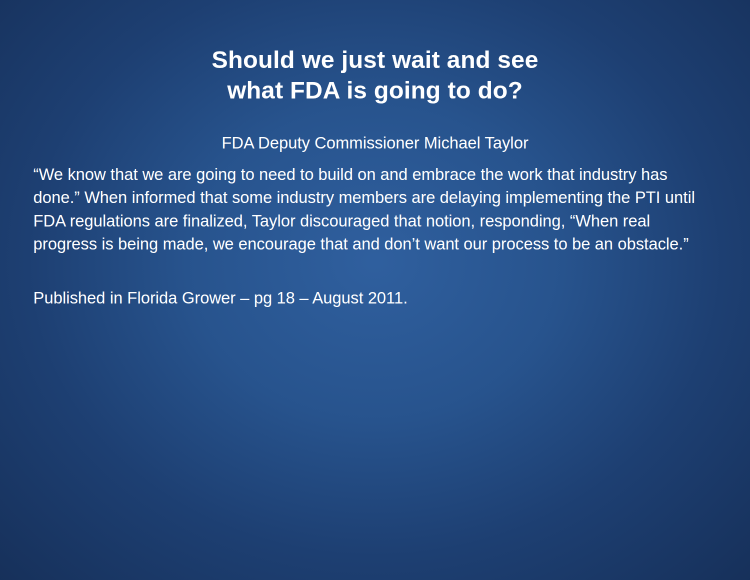Should we just wait and see
what FDA is going to do?
FDA Deputy Commissioner Michael Taylor
“We know that we are going to need to build on and embrace the work that industry has done.” When informed that some industry members are delaying implementing the PTI until FDA regulations are finalized, Taylor discouraged that notion, responding, “When real progress is being made, we encourage that and don’t want our process to be an obstacle.”
Published in Florida Grower – pg 18 – August 2011.